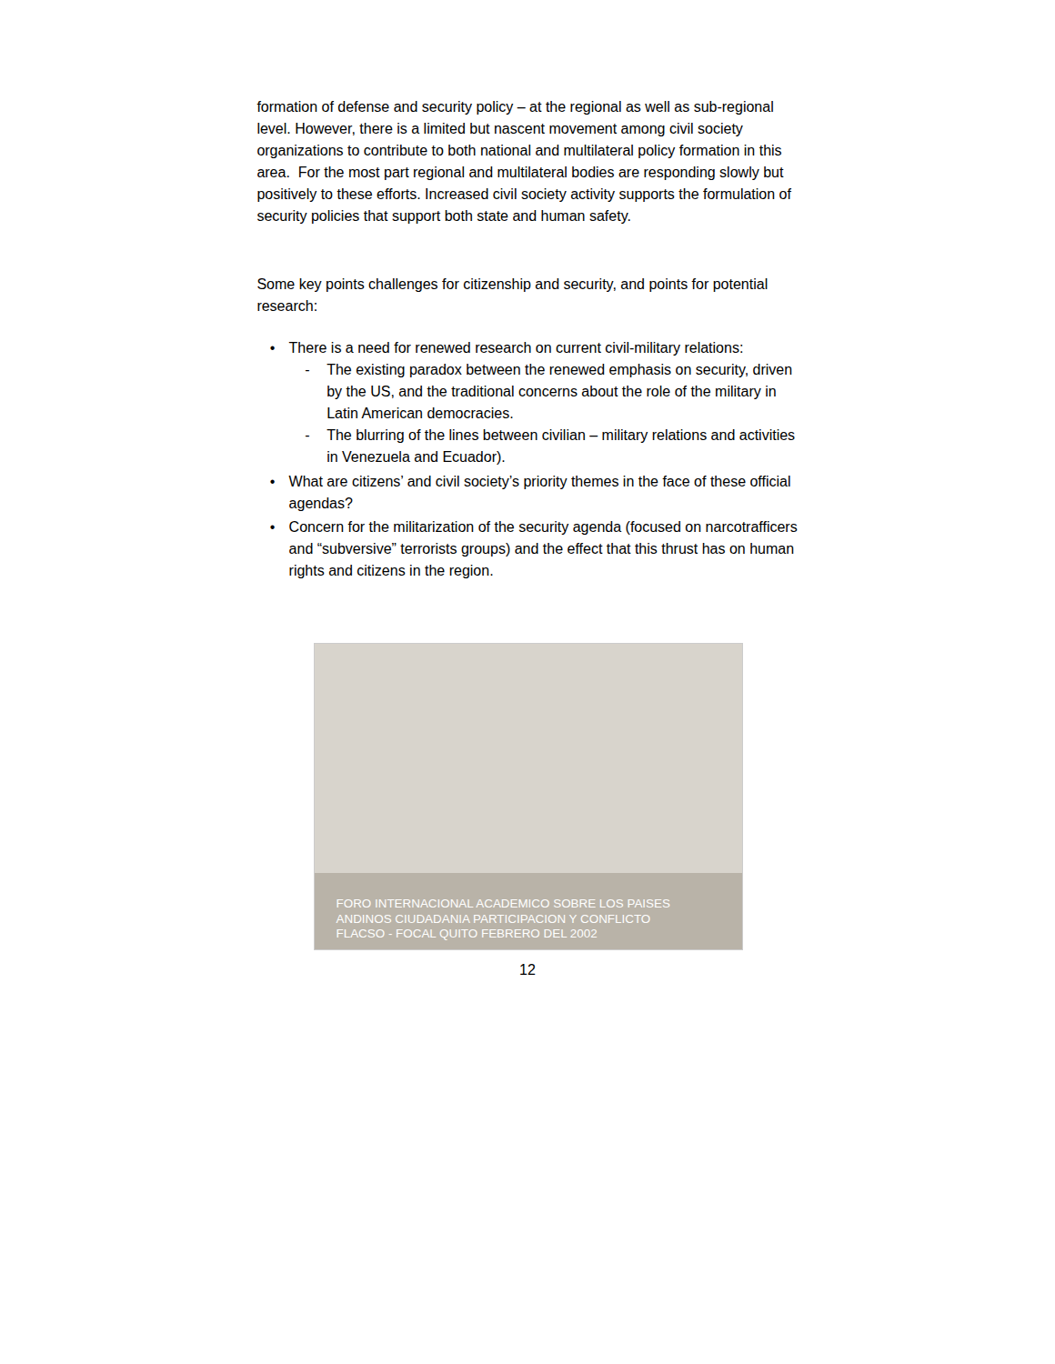formation of defense and security policy – at the regional as well as sub-regional level. However, there is a limited but nascent movement among civil society organizations to contribute to both national and multilateral policy formation in this area. For the most part regional and multilateral bodies are responding slowly but positively to these efforts. Increased civil society activity supports the formulation of security policies that support both state and human safety.
Some key points challenges for citizenship and security, and points for potential research:
There is a need for renewed research on current civil-military relations:
The existing paradox between the renewed emphasis on security, driven by the US, and the traditional concerns about the role of the military in Latin American democracies.
The blurring of the lines between civilian – military relations and activities in Venezuela and Ecuador).
What are citizens’ and civil society’s priority themes in the face of these official agendas?
Concern for the militarization of the security agenda (focused on narcotrafficers and “subversive” terrorists groups) and the effect that this thrust has on human rights and citizens in the region.
12